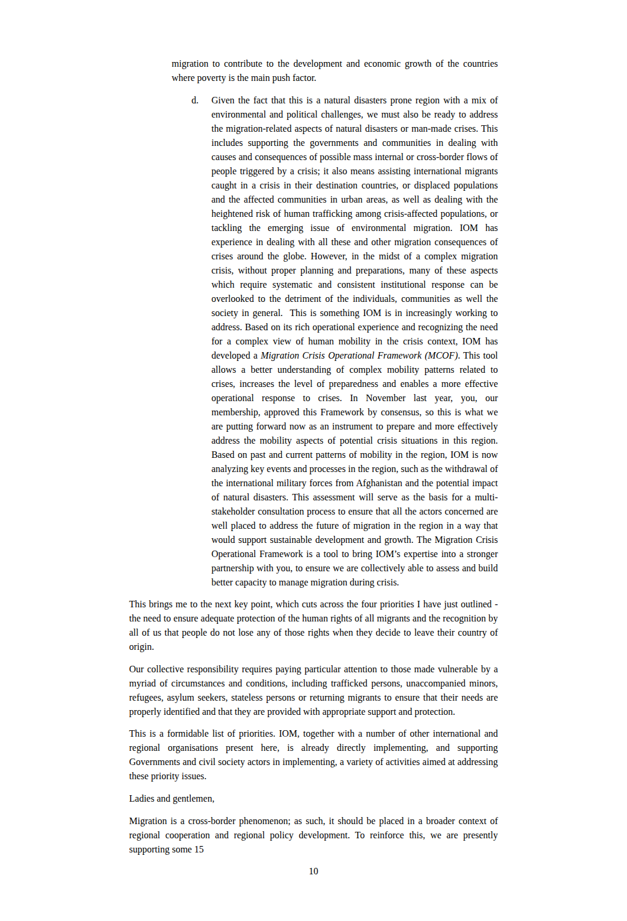migration to contribute to the development and economic growth of the countries where poverty is the main push factor.
d. Given the fact that this is a natural disasters prone region with a mix of environmental and political challenges, we must also be ready to address the migration-related aspects of natural disasters or man-made crises. This includes supporting the governments and communities in dealing with causes and consequences of possible mass internal or cross-border flows of people triggered by a crisis; it also means assisting international migrants caught in a crisis in their destination countries, or displaced populations and the affected communities in urban areas, as well as dealing with the heightened risk of human trafficking among crisis-affected populations, or tackling the emerging issue of environmental migration. IOM has experience in dealing with all these and other migration consequences of crises around the globe. However, in the midst of a complex migration crisis, without proper planning and preparations, many of these aspects which require systematic and consistent institutional response can be overlooked to the detriment of the individuals, communities as well the society in general. This is something IOM is in increasingly working to address. Based on its rich operational experience and recognizing the need for a complex view of human mobility in the crisis context, IOM has developed a Migration Crisis Operational Framework (MCOF). This tool allows a better understanding of complex mobility patterns related to crises, increases the level of preparedness and enables a more effective operational response to crises. In November last year, you, our membership, approved this Framework by consensus, so this is what we are putting forward now as an instrument to prepare and more effectively address the mobility aspects of potential crisis situations in this region. Based on past and current patterns of mobility in the region, IOM is now analyzing key events and processes in the region, such as the withdrawal of the international military forces from Afghanistan and the potential impact of natural disasters. This assessment will serve as the basis for a multi-stakeholder consultation process to ensure that all the actors concerned are well placed to address the future of migration in the region in a way that would support sustainable development and growth. The Migration Crisis Operational Framework is a tool to bring IOM’s expertise into a stronger partnership with you, to ensure we are collectively able to assess and build better capacity to manage migration during crisis.
This brings me to the next key point, which cuts across the four priorities I have just outlined - the need to ensure adequate protection of the human rights of all migrants and the recognition by all of us that people do not lose any of those rights when they decide to leave their country of origin.
Our collective responsibility requires paying particular attention to those made vulnerable by a myriad of circumstances and conditions, including trafficked persons, unaccompanied minors, refugees, asylum seekers, stateless persons or returning migrants to ensure that their needs are properly identified and that they are provided with appropriate support and protection.
This is a formidable list of priorities. IOM, together with a number of other international and regional organisations present here, is already directly implementing, and supporting Governments and civil society actors in implementing, a variety of activities aimed at addressing these priority issues.
Ladies and gentlemen,
Migration is a cross-border phenomenon; as such, it should be placed in a broader context of regional cooperation and regional policy development. To reinforce this, we are presently supporting some 15
10